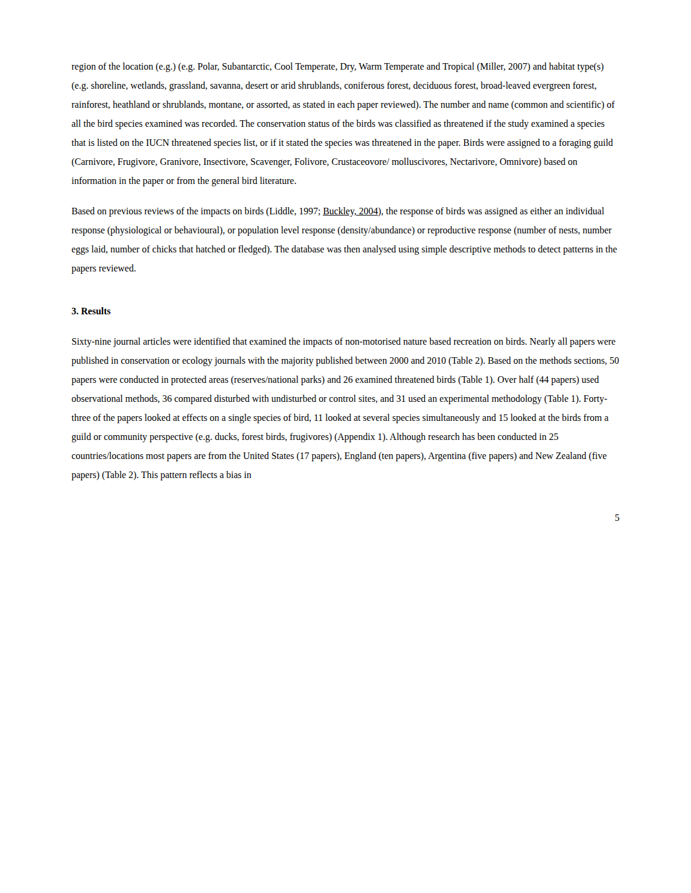region of the location (e.g.) (e.g. Polar, Subantarctic, Cool Temperate, Dry, Warm Temperate and Tropical (Miller, 2007) and habitat type(s) (e.g. shoreline, wetlands, grassland, savanna, desert or arid shrublands, coniferous forest, deciduous forest, broad-leaved evergreen forest, rainforest, heathland or shrublands, montane, or assorted, as stated in each paper reviewed). The number and name (common and scientific) of all the bird species examined was recorded. The conservation status of the birds was classified as threatened if the study examined a species that is listed on the IUCN threatened species list, or if it stated the species was threatened in the paper. Birds were assigned to a foraging guild (Carnivore, Frugivore, Granivore, Insectivore, Scavenger, Folivore, Crustaceovore/ molluscivores, Nectarivore, Omnivore) based on information in the paper or from the general bird literature.
Based on previous reviews of the impacts on birds (Liddle, 1997; Buckley, 2004), the response of birds was assigned as either an individual response (physiological or behavioural), or population level response (density/abundance) or reproductive response (number of nests, number eggs laid, number of chicks that hatched or fledged). The database was then analysed using simple descriptive methods to detect patterns in the papers reviewed.
3. Results
Sixty-nine journal articles were identified that examined the impacts of non-motorised nature based recreation on birds. Nearly all papers were published in conservation or ecology journals with the majority published between 2000 and 2010 (Table 2). Based on the methods sections, 50 papers were conducted in protected areas (reserves/national parks) and 26 examined threatened birds (Table 1). Over half (44 papers) used observational methods, 36 compared disturbed with undisturbed or control sites, and 31 used an experimental methodology (Table 1). Forty-three of the papers looked at effects on a single species of bird, 11 looked at several species simultaneously and 15 looked at the birds from a guild or community perspective (e.g. ducks, forest birds, frugivores) (Appendix 1). Although research has been conducted in 25 countries/locations most papers are from the United States (17 papers), England (ten papers), Argentina (five papers) and New Zealand (five papers) (Table 2). This pattern reflects a bias in
5